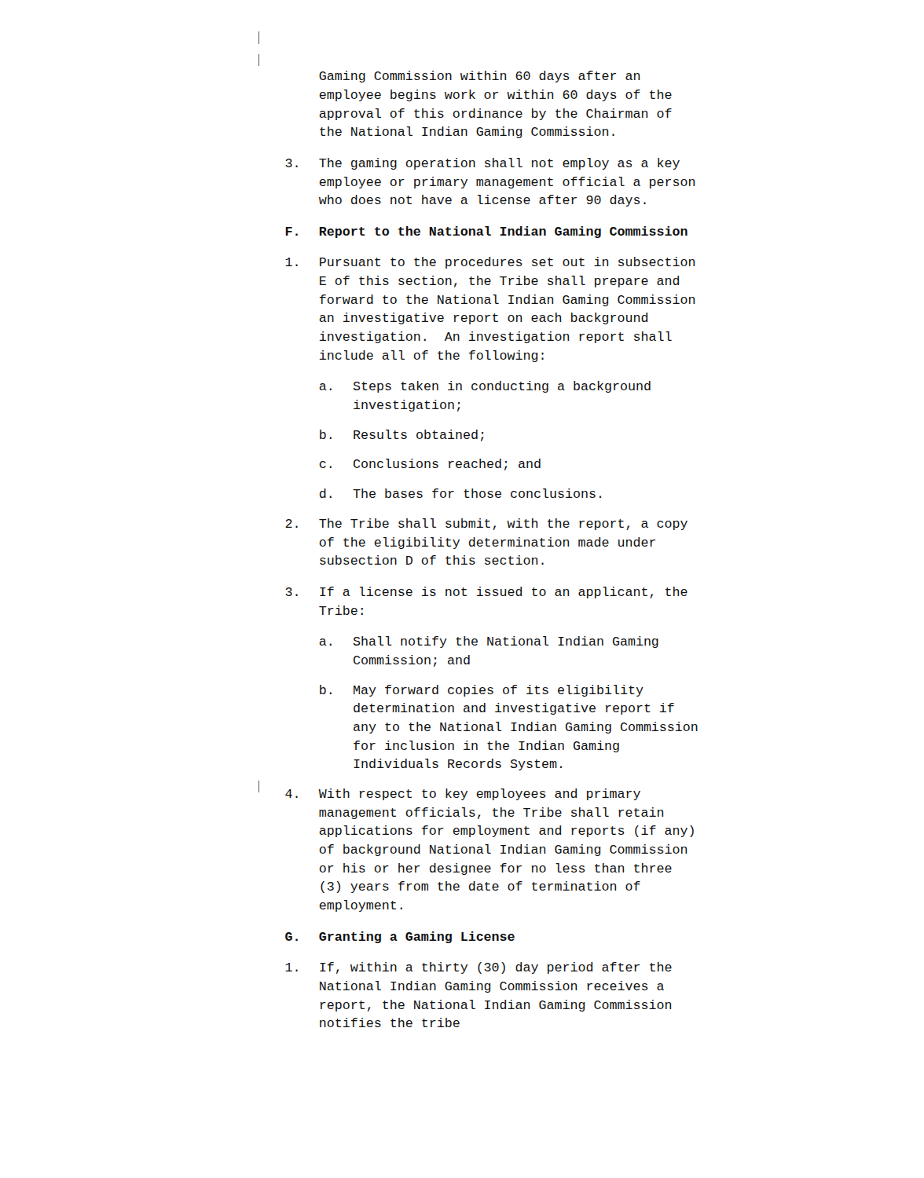Gaming Commission within 60 days after an employee begins work or within 60 days of the approval of this ordinance by the Chairman of the National Indian Gaming Commission.
3.
The gaming operation shall not employ as a key employee or primary management official a person who does not have a license after 90 days.
F.
Report to the National Indian Gaming Commission
1.
Pursuant to the procedures set out in subsection E of this section, the Tribe shall prepare and forward to the National Indian Gaming Commission an investigative report on each background investigation. An investigation report shall include all of the following:
a.
Steps taken in conducting a background investigation;
b.
Results obtained;
c.
Conclusions reached; and
d.
The bases for those conclusions.
2.
The Tribe shall submit, with the report, a copy of the eligibility determination made under subsection D of this section.
3.
If a license is not issued to an applicant, the Tribe:
a.
Shall notify the National Indian Gaming Commission; and
b.
May forward copies of its eligibility determination and investigative report if any to the National Indian Gaming Commission for inclusion in the Indian Gaming Individuals Records System.
4.
With respect to key employees and primary management officials, the Tribe shall retain applications for employment and reports (if any) of background National Indian Gaming Commission or his or her designee for no less than three (3) years from the date of termination of employment.
G.
Granting a Gaming License
1.
If, within a thirty (30) day period after the National Indian Gaming Commission receives a report, the National Indian Gaming Commission notifies the tribe